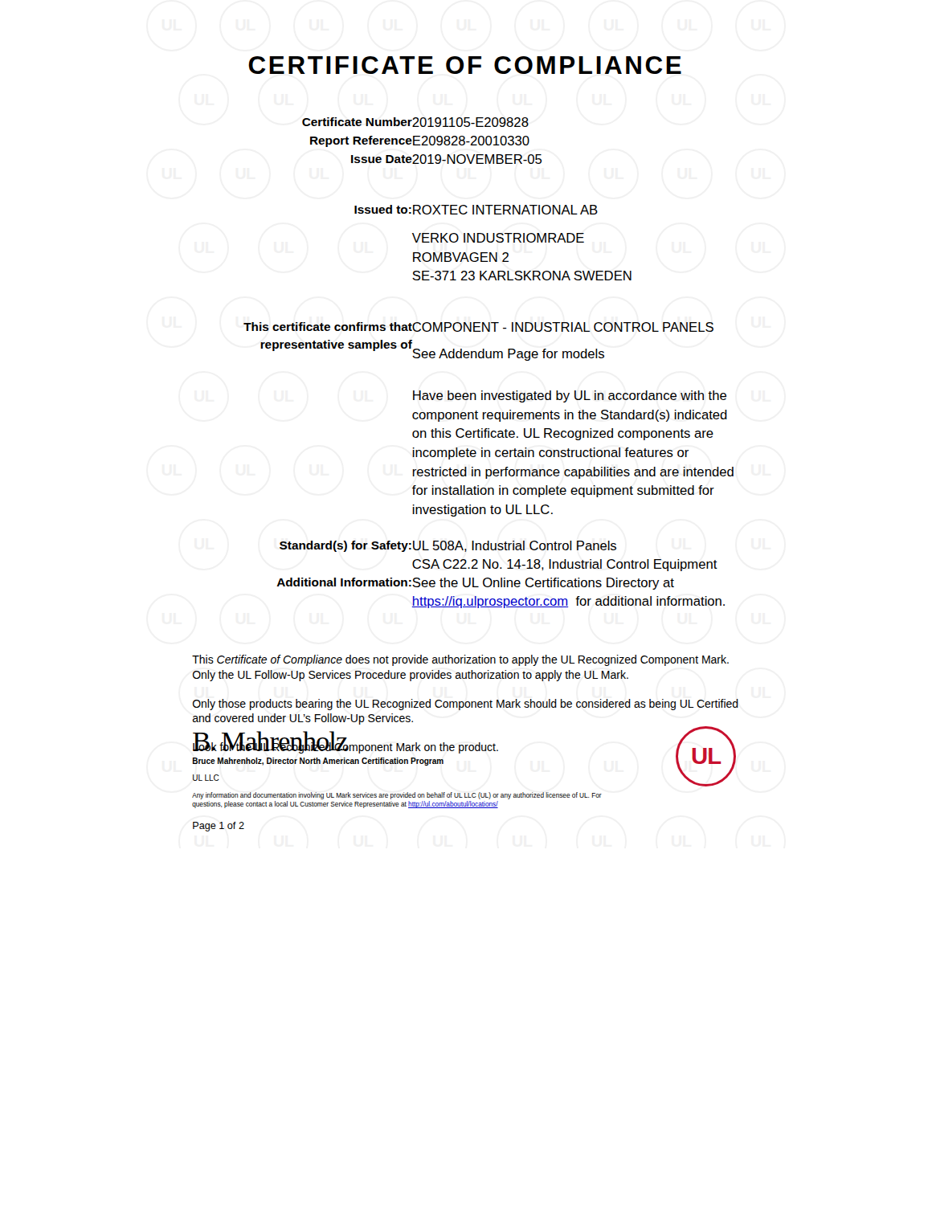UL
UL
UL
UL
UL
UL
UL
UL
UL
UL
UL
UL
UL
UL
UL
UL
UL
UL
UL
UL
UL
UL
UL
UL
UL
UL
UL
UL
UL
UL
UL
UL
UL
UL
UL
UL
UL
UL
UL
UL
UL
UL
UL
UL
UL
UL
UL
UL
UL
UL
UL
UL
UL
UL
UL
UL
UL
UL
UL
UL
UL
UL
UL
UL
UL
UL
UL
UL
UL
UL
UL
UL
UL
UL
UL
UL
UL
UL
UL
UL
UL
UL
UL
UL
UL
UL
UL
UL
UL
UL
UL
UL
UL
UL
UL
UL
UL
UL
UL
UL
UL
UL
UL
UL
UL
UL
UL
UL
UL
UL
UL
UL
UL
UL
UL
UL
UL
UL
UL
CERTIFICATE OF COMPLIANCE
| Certificate Number | 20191105-E209828 |
| Report Reference | E209828-20010330 |
| Issue Date | 2019-NOVEMBER-05 |
| Issued to: | ROXTEC INTERNATIONAL AB VERKO INDUSTRIOMRADE ROMBVAGEN 2 SE-371 23 KARLSKRONA SWEDEN |
| This certificate confirms that representative samples of | COMPONENT - INDUSTRIAL CONTROL PANELS See Addendum Page for models Have been investigated by UL in accordance with the component requirements in the Standard(s) indicated on this Certificate. UL Recognized components are incomplete in certain constructional features or restricted in performance capabilities and are intended for installation in complete equipment submitted for investigation to UL LLC. |
| Standard(s) for Safety: | UL 508A, Industrial Control Panels CSA C22.2 No. 14-18, Industrial Control Equipment |
| Additional Information: | See the UL Online Certifications Directory at https://iq.ulprospector.com for additional information. |
This Certificate of Compliance does not provide authorization to apply the UL Recognized Component Mark. Only the UL Follow-Up Services Procedure provides authorization to apply the UL Mark.
Only those products bearing the UL Recognized Component Mark should be considered as being UL Certified and covered under UL’s Follow-Up Services.
Look for the UL Recognized Component Mark on the product.
B. Mahrenholz
Bruce Mahrenholz, Director North American Certification Program
UL LLC
Any information and documentation involving UL Mark services are provided on behalf of UL LLC (UL) or any authorized licensee of UL. For questions, please contact a local UL Customer Service Representative at http://ul.com/aboutul/locations/
UL
Page 1 of 2